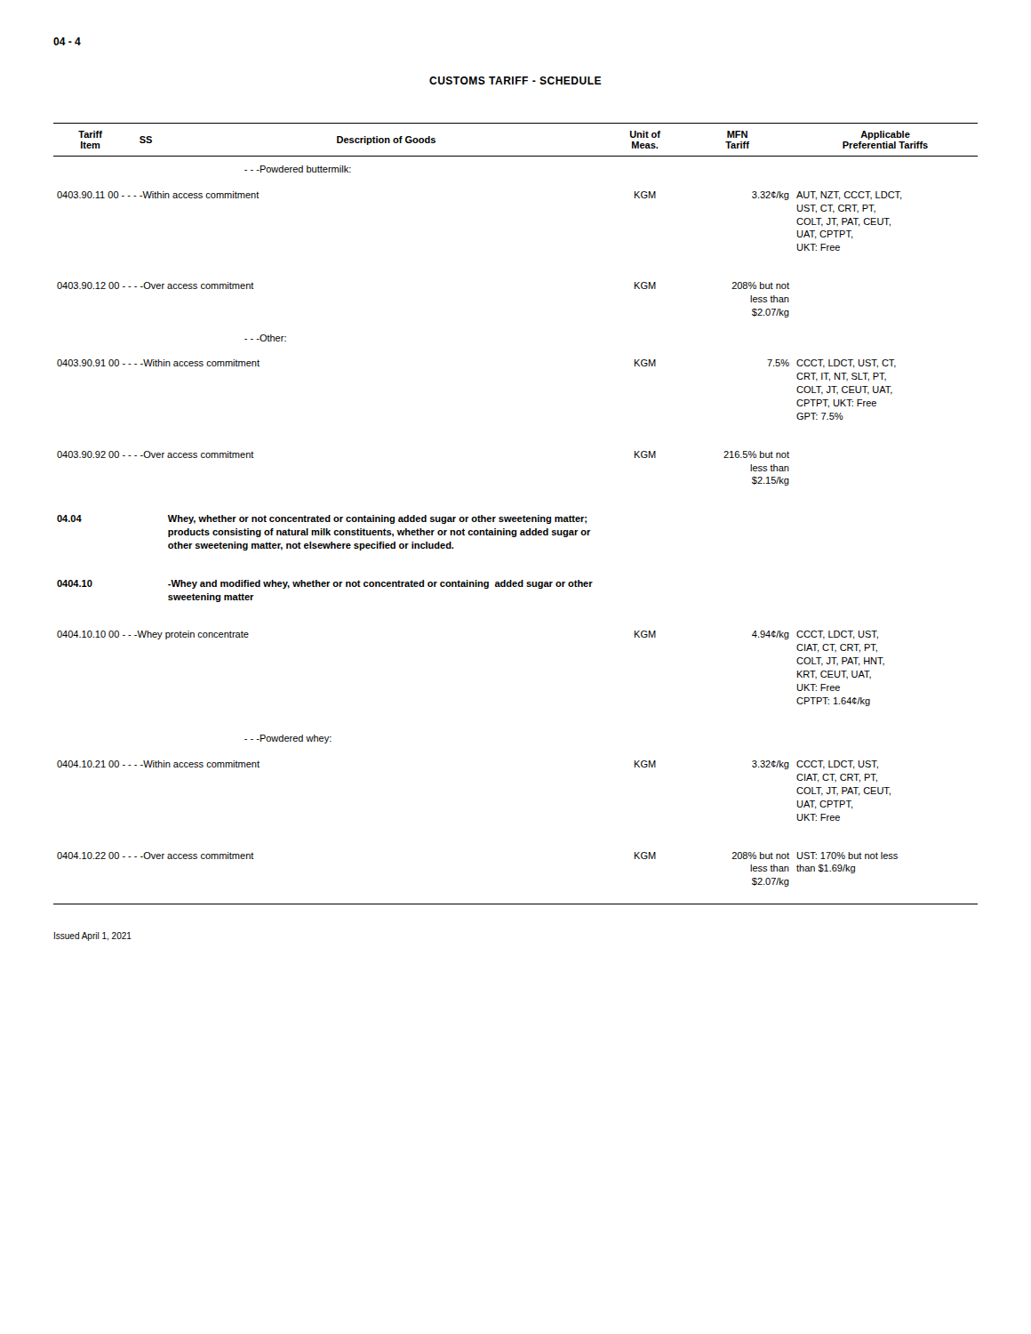04 - 4
CUSTOMS TARIFF - SCHEDULE
| Tariff Item | SS | Description of Goods | Unit of Meas. | MFN Tariff | Applicable Preferential Tariffs |
| --- | --- | --- | --- | --- | --- |
| | | - - -Powdered buttermilk: | | | |
| 0403.90.11 00 - - - -Within access commitment | KGM | 3.32¢/kg | AUT, NZT, CCCT, LDCT, UST, CT, CRT, PT, COLT, JT, PAT, CEUT, UAT, CPTPT, UKT: Free |
| 0403.90.12 00 - - - -Over access commitment | KGM | 208% but not less than $2.07/kg | |
| | | - - -Other: | | | |
| 0403.90.91 00 - - - -Within access commitment | KGM | 7.5% | CCCT, LDCT, UST, CT, CRT, IT, NT, SLT, PT, COLT, JT, CEUT, UAT, CPTPT, UKT: Free GPT: 7.5% |
| 0403.90.92 00 - - - -Over access commitment | KGM | 216.5% but not less than $2.15/kg | |
| 04.04 | | Whey, whether or not concentrated or containing added sugar or other sweetening matter; products consisting of natural milk constituents, whether or not containing added sugar or other sweetening matter, not elsewhere specified or included. | | | |
| 0404.10 | | -Whey and modified whey, whether or not concentrated or containing added sugar or other sweetening matter | | | |
| 0404.10.10 00 - - -Whey protein concentrate | KGM | 4.94¢/kg | CCCT, LDCT, UST, CIAT, CT, CRT, PT, COLT, JT, PAT, HNT, KRT, CEUT, UAT, UKT: Free CPTPT: 1.64¢/kg |
| | | - - -Powdered whey: | | | |
| 0404.10.21 00 - - - -Within access commitment | KGM | 3.32¢/kg | CCCT, LDCT, UST, CIAT, CT, CRT, PT, COLT, JT, PAT, CEUT, UAT, CPTPT, UKT: Free |
| 0404.10.22 00 - - - -Over access commitment | KGM | 208% but not less than $2.07/kg | UST: 170% but not less than $1.69/kg |
Issued April 1, 2021